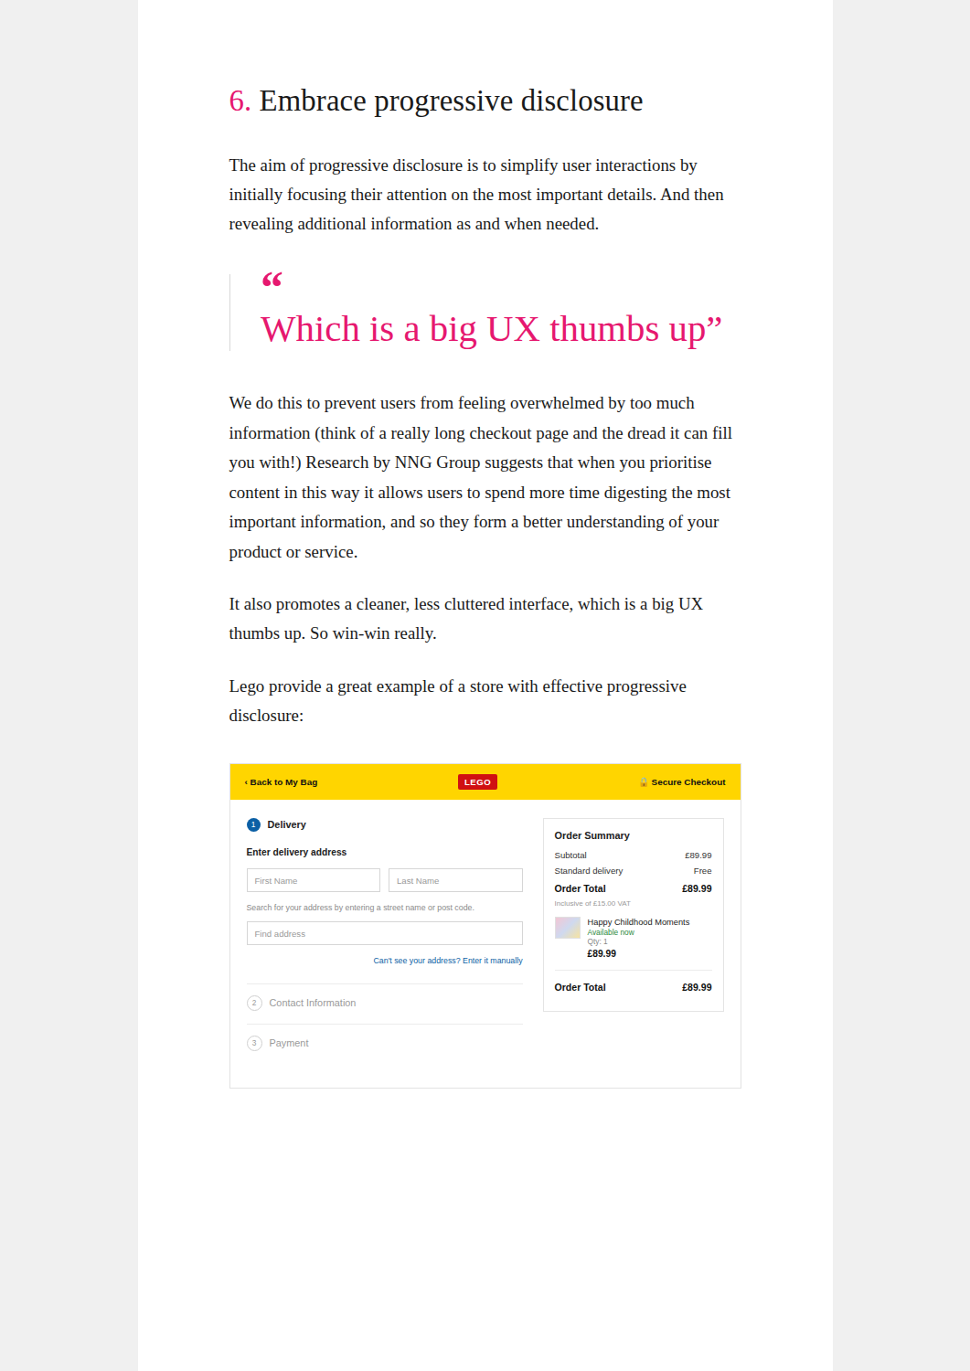6. Embrace progressive disclosure
The aim of progressive disclosure is to simplify user interactions by initially focusing their attention on the most important details. And then revealing additional information as and when needed.
“
Which is a big UX thumbs up”
We do this to prevent users from feeling overwhelmed by too much information (think of a really long checkout page and the dread it can fill you with!) Research by NNG Group suggests that when you prioritise content in this way it allows users to spend more time digesting the most important information, and so they form a better understanding of your product or service.
It also promotes a cleaner, less cluttered interface, which is a big UX thumbs up. So win-win really.
Lego provide a great example of a store with effective progressive disclosure:
‹ Back to My Bag LEGO 🔒 Secure Checkout
1 Delivery
Enter delivery address
First Name
Last Name
Search for your address by entering a street name or post code.
Find address
Can't see your address? Enter it manually
2 Contact Information
3 Payment
Order Summary
Subtotal£89.99
Standard delivery Free
Order Total£89.99
Inclusive of £15.00 VAT
Happy Childhood Moments
Available now
Qty: 1
£89.99
Order Total£89.99